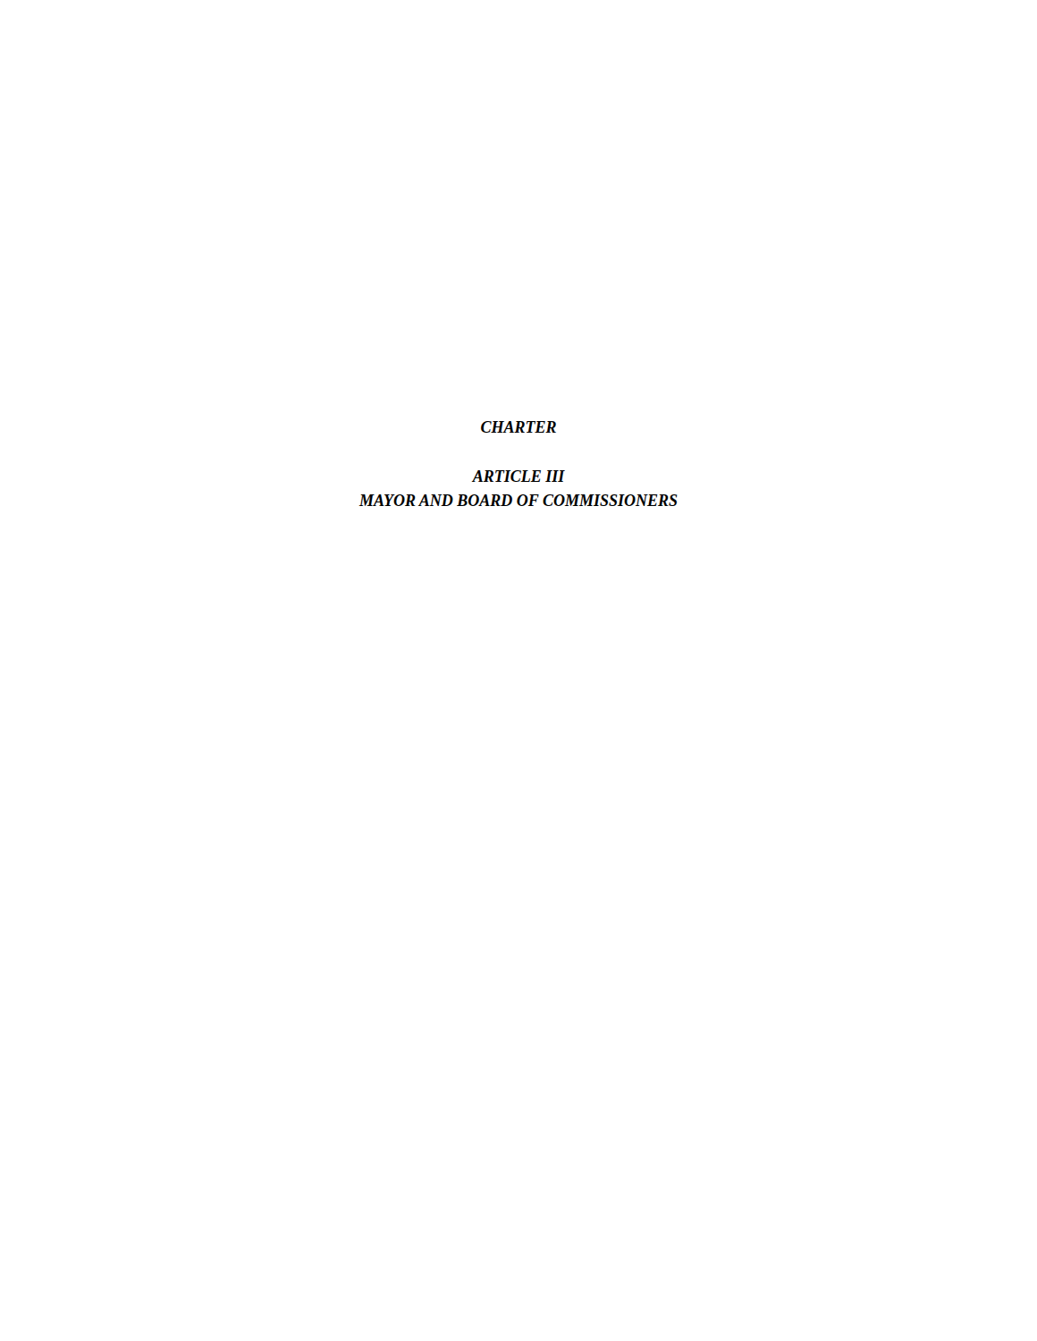CHARTER
ARTICLE III
MAYOR AND BOARD OF COMMISSIONERS